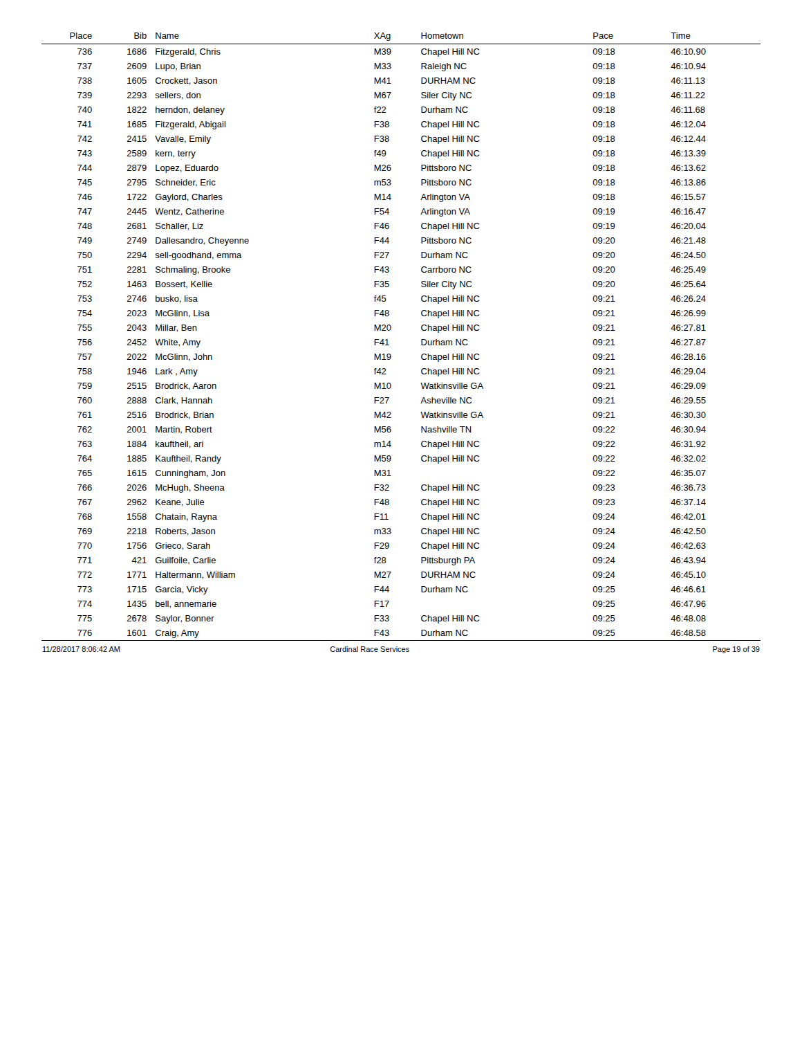| Place | Bib | Name | XAg | Hometown | Pace | Time |
| --- | --- | --- | --- | --- | --- | --- |
| 736 | 1686 | Fitzgerald, Chris | M39 | Chapel Hill NC | 09:18 | 46:10.90 |
| 737 | 2609 | Lupo, Brian | M33 | Raleigh NC | 09:18 | 46:10.94 |
| 738 | 1605 | Crockett, Jason | M41 | DURHAM NC | 09:18 | 46:11.13 |
| 739 | 2293 | sellers, don | M67 | Siler City NC | 09:18 | 46:11.22 |
| 740 | 1822 | herndon, delaney | f22 | Durham NC | 09:18 | 46:11.68 |
| 741 | 1685 | Fitzgerald, Abigail | F38 | Chapel Hill NC | 09:18 | 46:12.04 |
| 742 | 2415 | Vavalle, Emily | F38 | Chapel Hill NC | 09:18 | 46:12.44 |
| 743 | 2589 | kern, terry | f49 | Chapel Hill NC | 09:18 | 46:13.39 |
| 744 | 2879 | Lopez, Eduardo | M26 | Pittsboro NC | 09:18 | 46:13.62 |
| 745 | 2795 | Schneider, Eric | m53 | Pittsboro NC | 09:18 | 46:13.86 |
| 746 | 1722 | Gaylord, Charles | M14 | Arlington VA | 09:18 | 46:15.57 |
| 747 | 2445 | Wentz, Catherine | F54 | Arlington VA | 09:19 | 46:16.47 |
| 748 | 2681 | Schaller, Liz | F46 | Chapel Hill NC | 09:19 | 46:20.04 |
| 749 | 2749 | Dallesandro, Cheyenne | F44 | Pittsboro NC | 09:20 | 46:21.48 |
| 750 | 2294 | sell-goodhand, emma | F27 | Durham NC | 09:20 | 46:24.50 |
| 751 | 2281 | Schmaling, Brooke | F43 | Carrboro NC | 09:20 | 46:25.49 |
| 752 | 1463 | Bossert, Kellie | F35 | Siler City NC | 09:20 | 46:25.64 |
| 753 | 2746 | busko, lisa | f45 | Chapel Hill NC | 09:21 | 46:26.24 |
| 754 | 2023 | McGlinn, Lisa | F48 | Chapel Hill NC | 09:21 | 46:26.99 |
| 755 | 2043 | Millar, Ben | M20 | Chapel Hill NC | 09:21 | 46:27.81 |
| 756 | 2452 | White, Amy | F41 | Durham NC | 09:21 | 46:27.87 |
| 757 | 2022 | McGlinn, John | M19 | Chapel Hill NC | 09:21 | 46:28.16 |
| 758 | 1946 | Lark , Amy | f42 | Chapel Hill NC | 09:21 | 46:29.04 |
| 759 | 2515 | Brodrick, Aaron | M10 | Watkinsville GA | 09:21 | 46:29.09 |
| 760 | 2888 | Clark, Hannah | F27 | Asheville NC | 09:21 | 46:29.55 |
| 761 | 2516 | Brodrick, Brian | M42 | Watkinsville GA | 09:21 | 46:30.30 |
| 762 | 2001 | Martin, Robert | M56 | Nashville TN | 09:22 | 46:30.94 |
| 763 | 1884 | kauftheil, ari | m14 | Chapel Hill NC | 09:22 | 46:31.92 |
| 764 | 1885 | Kauftheil, Randy | M59 | Chapel Hill NC | 09:22 | 46:32.02 |
| 765 | 1615 | Cunningham, Jon | M31 | | 09:22 | 46:35.07 |
| 766 | 2026 | McHugh, Sheena | F32 | Chapel Hill NC | 09:23 | 46:36.73 |
| 767 | 2962 | Keane, Julie | F48 | Chapel Hill NC | 09:23 | 46:37.14 |
| 768 | 1558 | Chatain, Rayna | F11 | Chapel Hill NC | 09:24 | 46:42.01 |
| 769 | 2218 | Roberts, Jason | m33 | Chapel Hill NC | 09:24 | 46:42.50 |
| 770 | 1756 | Grieco, Sarah | F29 | Chapel Hill NC | 09:24 | 46:42.63 |
| 771 | 421 | Guilfoile, Carlie | f28 | Pittsburgh PA | 09:24 | 46:43.94 |
| 772 | 1771 | Haltermann, William | M27 | DURHAM NC | 09:24 | 46:45.10 |
| 773 | 1715 | Garcia, Vicky | F44 | Durham NC | 09:25 | 46:46.61 |
| 774 | 1435 | bell, annemarie | F17 | | 09:25 | 46:47.96 |
| 775 | 2678 | Saylor, Bonner | F33 | Chapel Hill NC | 09:25 | 46:48.08 |
| 776 | 1601 | Craig, Amy | F43 | Durham NC | 09:25 | 46:48.58 |
| 11/28/2017 8:06:42 AM | Cardinal Race Services | Page 19 of 39 |